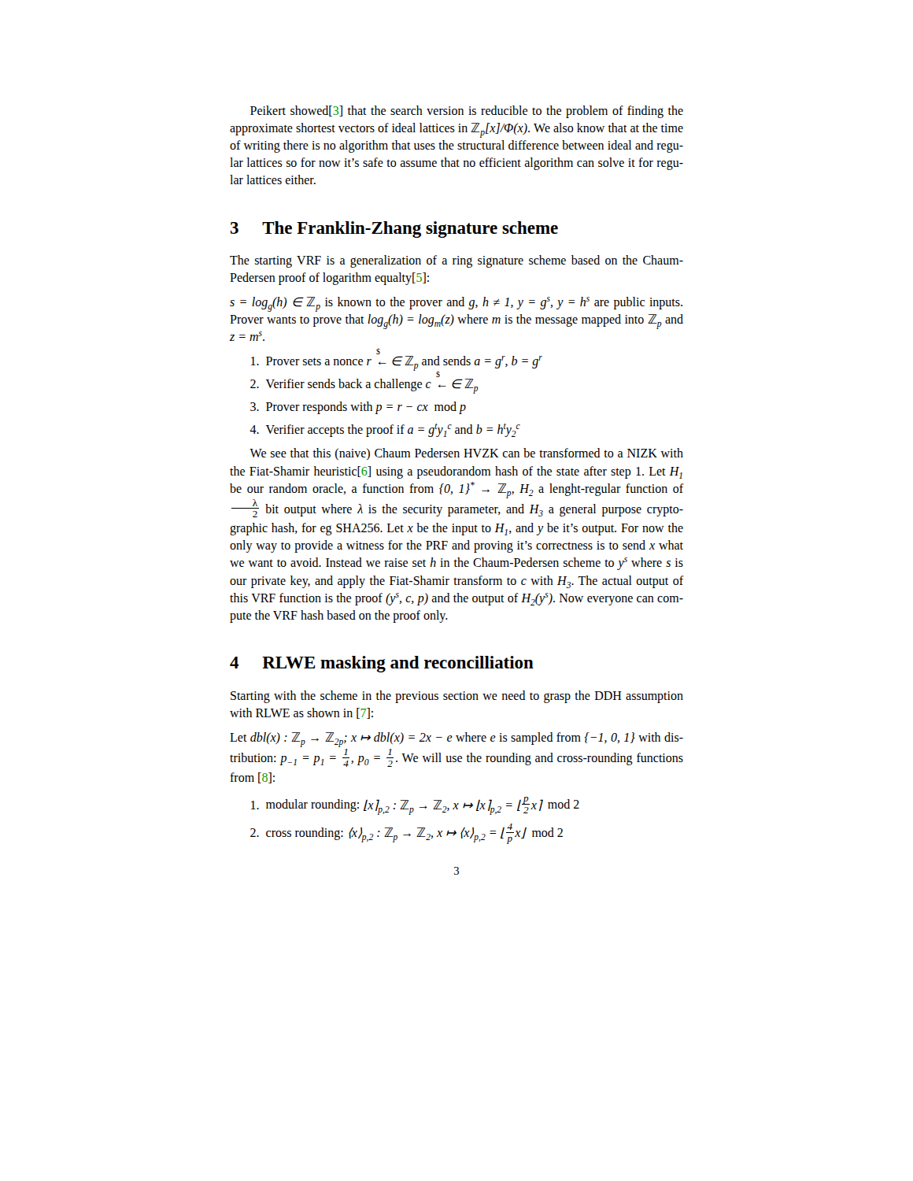Peikert showed[3] that the search version is reducible to the problem of finding the approximate shortest vectors of ideal lattices in ℤp[x]/Φ(x). We also know that at the time of writing there is no algorithm that uses the structural difference between ideal and regular lattices so for now it’s safe to assume that no efficient algorithm can solve it for regular lattices either.
3 The Franklin-Zhang signature scheme
The starting VRF is a generalization of a ring signature scheme based on the Chaum-Pedersen proof of logarithm equalty[5]:
s = logg(h) ∈ ℤp is known to the prover and g, h ≠ 1, y = gs, y = hs are public inputs. Prover wants to prove that logg(h) = logm(z) where m is the message mapped into ℤp and z = ms.
Prover sets a nonce r $←∈ ℤp and sends a = gr, b = gr
Verifier sends back a challenge c $←∈ ℤp
Prover responds with p = r − cx mod p
Verifier accepts the proof if a = gty1c and b = hty2c
We see that this (naive) Chaum Pedersen HVZK can be transformed to a NIZK with the Fiat-Shamir heuristic[6] using a pseudorandom hash of the state after step 1. Let H1 be our random oracle, a function from {0, 1}* → ℤp, H2 a lenght-regular function of λ 2 bit output where λ is the security parameter, and H3 a general purpose cryptographic hash, for eg SHA256. Let x be the input to H1, and y be it’s output. For now the only way to provide a witness for the PRF and proving it’s correctness is to send x what we want to avoid. Instead we raise set h in the Chaum-Pedersen scheme to ys where s is our private key, and apply the Fiat-Shamir transform to c with H3. The actual output of this VRF function is the proof (ys, c, p) and the output of H2(ys). Now everyone can compute the VRF hash based on the proof only.
4 RLWE masking and reconcilliation
Starting with the scheme in the previous section we need to grasp the DDH assumption with RLWE as shown in [7]:
Let dbl(x) : ℤp → ℤ2p; x ↦ dbl(x) = 2x − e where e is sampled from {−1, 0, 1} with distribution: p−1 = p1 = 14, p0 = 12. We will use the rounding and cross-rounding functions from [8]:
modular rounding: ⌊x⌉p,2 : ℤp → ℤ2, x ↦ ⌊x⌉p,2 = ⌊p 2x⌉ mod 2
cross rounding: ⟨x⟩p,2 : ℤp → ℤ2, x ↦ ⟨x⟩p,2 = ⌊4 px⌋ mod 2
3